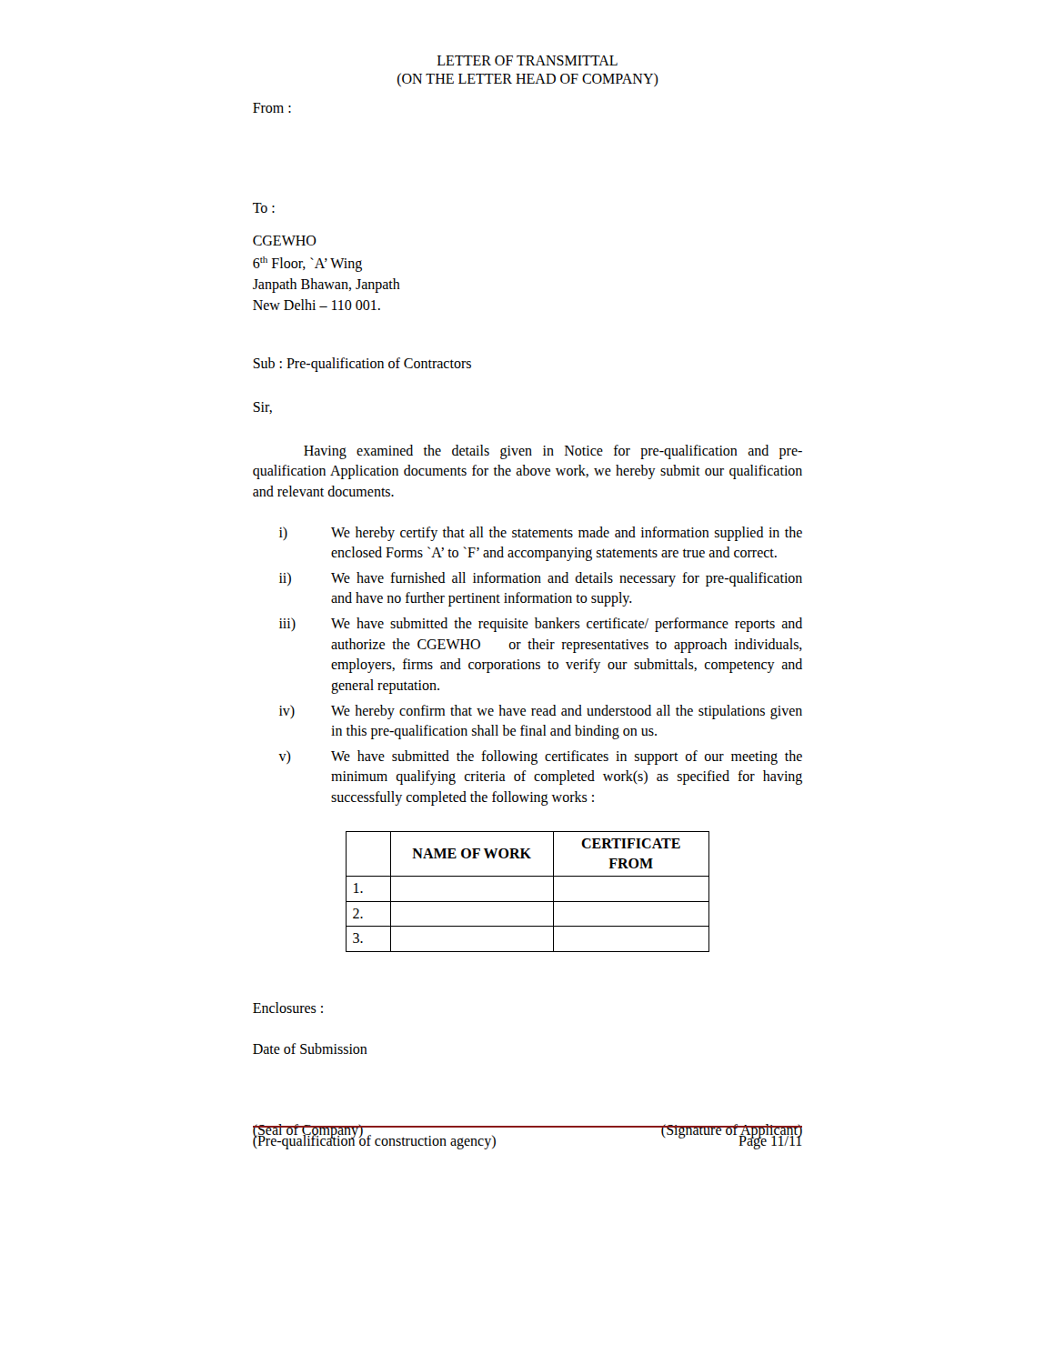LETTER OF TRANSMITTAL
(ON THE LETTER HEAD OF COMPANY)
From :
To :
CGEWHO
6th Floor, `A’ Wing
Janpath Bhawan, Janpath
New Delhi – 110 001.
Sub : Pre-qualification of Contractors
Sir,
Having examined the details given in Notice for pre-qualification and pre-qualification Application documents for the above work, we hereby submit our qualification and relevant documents.
i) We hereby certify that all the statements made and information supplied in the enclosed Forms `A’ to `F’ and accompanying statements are true and correct.
ii) We have furnished all information and details necessary for pre-qualification and have no further pertinent information to supply.
iii) We have submitted the requisite bankers certificate/ performance reports and authorize the CGEWHO or their representatives to approach individuals, employers, firms and corporations to verify our submittals, competency and general reputation.
iv) We hereby confirm that we have read and understood all the stipulations given in this pre-qualification shall be final and binding on us.
v) We have submitted the following certificates in support of our meeting the minimum qualifying criteria of completed work(s) as specified for having successfully completed the following works :
| | NAME OF WORK | CERTIFICATE FROM |
| --- | --- | --- |
| 1. | | |
| 2. | | |
| 3. | | |
Enclosures :
Date of Submission
(Seal of Company)
(Signature of Applicant)
(Pre-qualification of construction agency)
Page 11/11